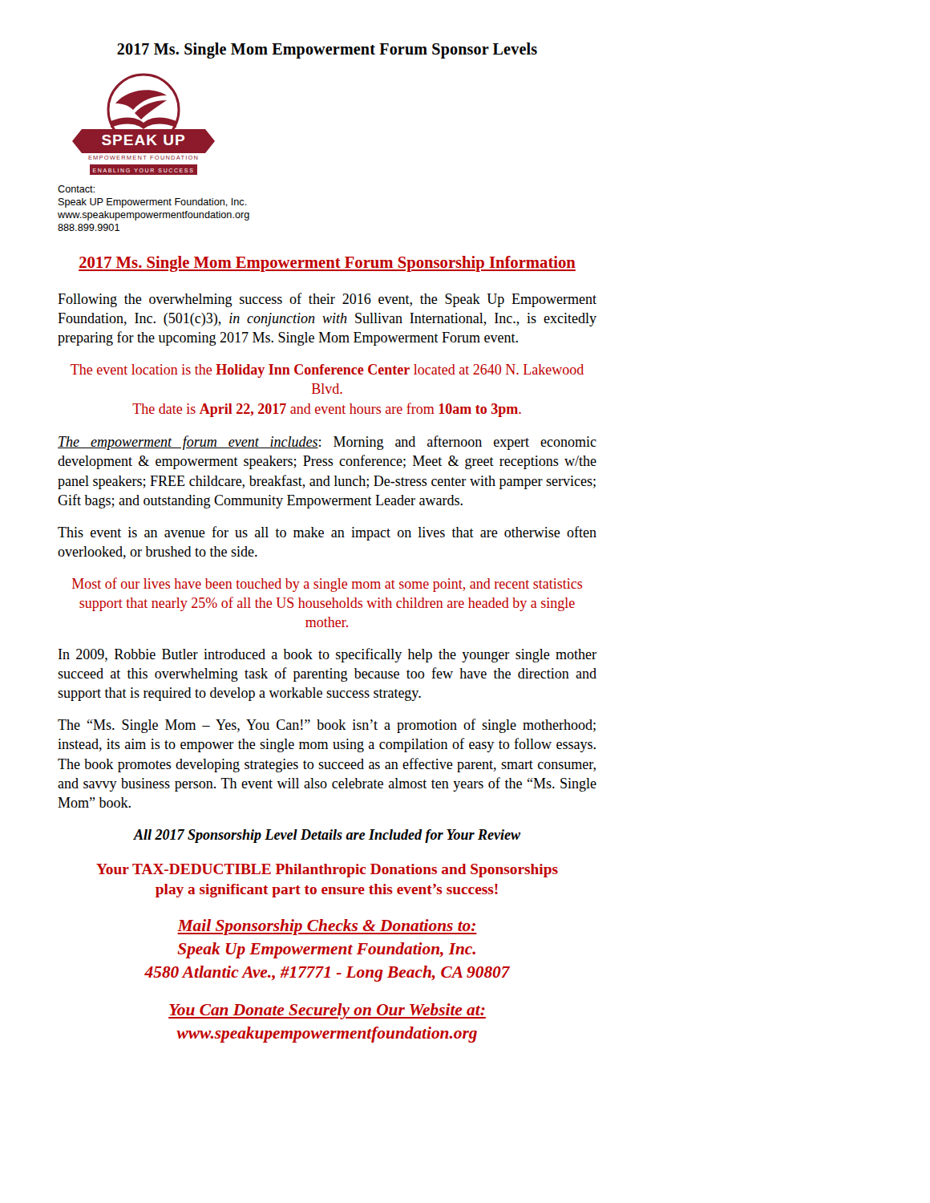2017 Ms. Single Mom Empowerment Forum Sponsor Levels
SPEAK UP EMPOWERMENT FOUNDATION ENABLING YOUR SUCCESS
Contact:
Speak UP Empowerment Foundation, Inc.
www.speakupempowermentfoundation.org
888.899.9901
2017 Ms. Single Mom Empowerment Forum Sponsorship Information
Following the overwhelming success of their 2016 event, the Speak Up Empowerment Foundation, Inc. (501(c)3), in conjunction with Sullivan International, Inc., is excitedly preparing for the upcoming 2017 Ms. Single Mom Empowerment Forum event.
The event location is the Holiday Inn Conference Center located at 2640 N. Lakewood Blvd.
The date is April 22, 2017 and event hours are from 10am to 3pm.
The empowerment forum event includes: Morning and afternoon expert economic development & empowerment speakers; Press conference; Meet & greet receptions w/the panel speakers; FREE childcare, breakfast, and lunch; De-stress center with pamper services; Gift bags; and outstanding Community Empowerment Leader awards.
This event is an avenue for us all to make an impact on lives that are otherwise often overlooked, or brushed to the side.
Most of our lives have been touched by a single mom at some point, and recent statistics support that nearly 25% of all the US households with children are headed by a single mother.
In 2009, Robbie Butler introduced a book to specifically help the younger single mother succeed at this overwhelming task of parenting because too few have the direction and support that is required to develop a workable success strategy.
The “Ms. Single Mom – Yes, You Can!” book isn’t a promotion of single motherhood; instead, its aim is to empower the single mom using a compilation of easy to follow essays. The book promotes developing strategies to succeed as an effective parent, smart consumer, and savvy business person. Th event will also celebrate almost ten years of the “Ms. Single Mom” book.
All 2017 Sponsorship Level Details are Included for Your Review
Your TAX-DEDUCTIBLE Philanthropic Donations and Sponsorships
play a significant part to ensure this event’s success!
Mail Sponsorship Checks & Donations to:
Speak Up Empowerment Foundation, Inc.
4580 Atlantic Ave., #17771 - Long Beach, CA 90807
You Can Donate Securely on Our Website at:
www.speakupempowermentfoundation.org